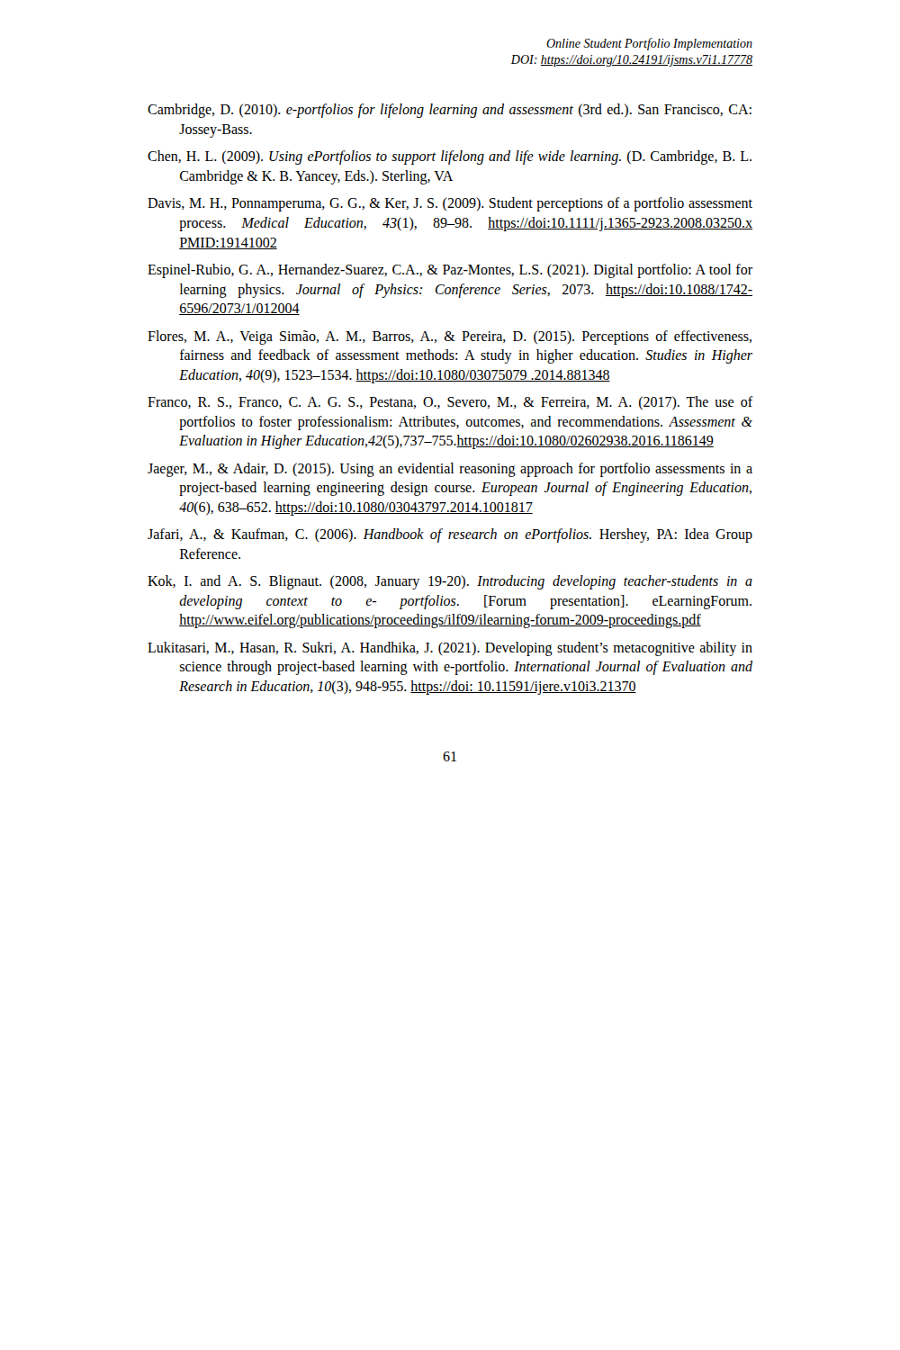Online Student Portfolio Implementation
DOI: https://doi.org/10.24191/ijsms.v7i1.17778
Cambridge, D. (2010). e-portfolios for lifelong learning and assessment (3rd ed.). San Francisco, CA: Jossey-Bass.
Chen, H. L. (2009). Using ePortfolios to support lifelong and life wide learning. (D. Cambridge, B. L. Cambridge & K. B. Yancey, Eds.). Sterling, VA
Davis, M. H., Ponnamperuma, G. G., & Ker, J. S. (2009). Student perceptions of a portfolio assessment process. Medical Education, 43(1), 89–98. https://doi:10.1111/j.1365-2923.2008.03250.x PMID:19141002
Espinel-Rubio, G. A., Hernandez-Suarez, C.A., & Paz-Montes, L.S. (2021). Digital portfolio: A tool for learning physics. Journal of Pyhsics: Conference Series, 2073. https://doi:10.1088/1742-6596/2073/1/012004
Flores, M. A., Veiga Simão, A. M., Barros, A., & Pereira, D. (2015). Perceptions of effectiveness, fairness and feedback of assessment methods: A study in higher education. Studies in Higher Education, 40(9), 1523–1534. https://doi:10.1080/03075079 .2014.881348
Franco, R. S., Franco, C. A. G. S., Pestana, O., Severo, M., & Ferreira, M. A. (2017). The use of portfolios to foster professionalism: Attributes, outcomes, and recommendations. Assessment & Evaluation in Higher Education,42(5),737–755.https://doi:10.1080/02602938.2016.1186149
Jaeger, M., & Adair, D. (2015). Using an evidential reasoning approach for portfolio assessments in a project-based learning engineering design course. European Journal of Engineering Education, 40(6), 638–652. https://doi:10.1080/03043797.2014.1001817
Jafari, A., & Kaufman, C. (2006). Handbook of research on ePortfolios. Hershey, PA: Idea Group Reference.
Kok, I. and A. S. Blignaut. (2008, January 19-20). Introducing developing teacher-students in a developing context to e- portfolios. [Forum presentation]. eLearningForum. http://www.eifel.org/publications/proceedings/ilf09/ilearning-forum-2009-proceedings.pdf
Lukitasari, M., Hasan, R. Sukri, A. Handhika, J. (2021). Developing student’s metacognitive ability in science through project-based learning with e-portfolio. International Journal of Evaluation and Research in Education, 10(3), 948-955. https://doi: 10.11591/ijere.v10i3.21370
61